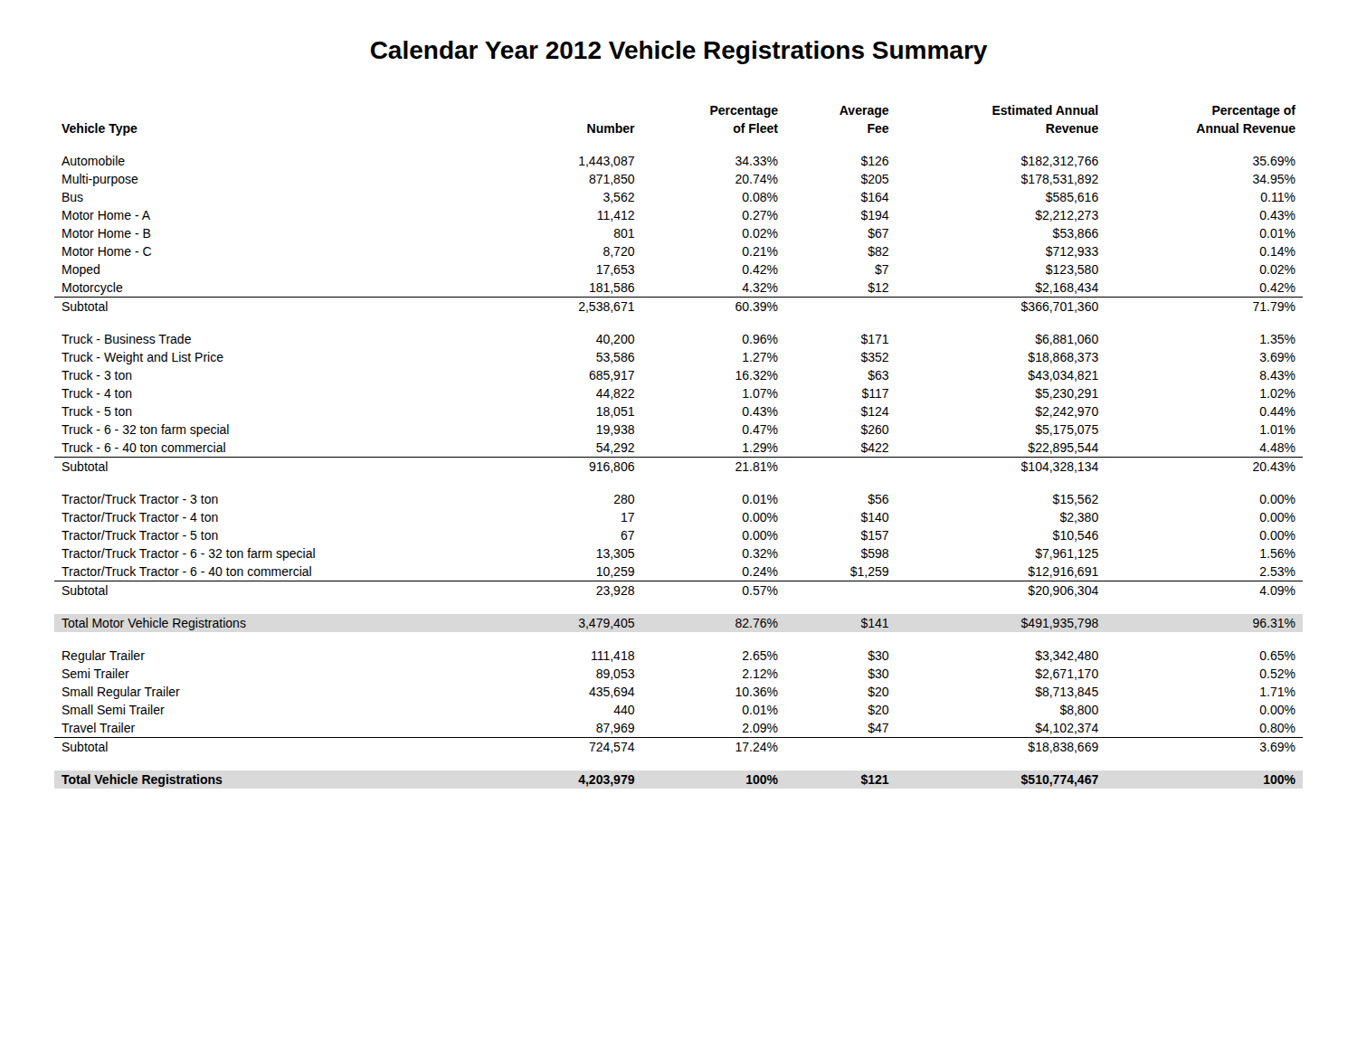Calendar Year 2012 Vehicle Registrations Summary
| | | Percentage | Average | Estimated Annual | Percentage of |
| --- | --- | --- | --- | --- | --- |
| Vehicle Type | Number | of Fleet | Fee | Revenue | Annual Revenue |
| Automobile | 1,443,087 | 34.33% | $126 | $182,312,766 | 35.69% |
| Multi-purpose | 871,850 | 20.74% | $205 | $178,531,892 | 34.95% |
| Bus | 3,562 | 0.08% | $164 | $585,616 | 0.11% |
| Motor Home - A | 11,412 | 0.27% | $194 | $2,212,273 | 0.43% |
| Motor Home - B | 801 | 0.02% | $67 | $53,866 | 0.01% |
| Motor Home - C | 8,720 | 0.21% | $82 | $712,933 | 0.14% |
| Moped | 17,653 | 0.42% | $7 | $123,580 | 0.02% |
| Motorcycle | 181,586 | 4.32% | $12 | $2,168,434 | 0.42% |
| Subtotal | 2,538,671 | 60.39% | | $366,701,360 | 71.79% |
| Truck - Business Trade | 40,200 | 0.96% | $171 | $6,881,060 | 1.35% |
| Truck - Weight and List Price | 53,586 | 1.27% | $352 | $18,868,373 | 3.69% |
| Truck - 3 ton | 685,917 | 16.32% | $63 | $43,034,821 | 8.43% |
| Truck - 4 ton | 44,822 | 1.07% | $117 | $5,230,291 | 1.02% |
| Truck - 5 ton | 18,051 | 0.43% | $124 | $2,242,970 | 0.44% |
| Truck - 6 - 32 ton farm special | 19,938 | 0.47% | $260 | $5,175,075 | 1.01% |
| Truck - 6 - 40 ton commercial | 54,292 | 1.29% | $422 | $22,895,544 | 4.48% |
| Subtotal | 916,806 | 21.81% | | $104,328,134 | 20.43% |
| Tractor/Truck Tractor - 3 ton | 280 | 0.01% | $56 | $15,562 | 0.00% |
| Tractor/Truck Tractor - 4 ton | 17 | 0.00% | $140 | $2,380 | 0.00% |
| Tractor/Truck Tractor - 5 ton | 67 | 0.00% | $157 | $10,546 | 0.00% |
| Tractor/Truck Tractor - 6 - 32 ton farm special | 13,305 | 0.32% | $598 | $7,961,125 | 1.56% |
| Tractor/Truck Tractor - 6 - 40 ton commercial | 10,259 | 0.24% | $1,259 | $12,916,691 | 2.53% |
| Subtotal | 23,928 | 0.57% | | $20,906,304 | 4.09% |
| Total Motor Vehicle Registrations | 3,479,405 | 82.76% | $141 | $491,935,798 | 96.31% |
| Regular Trailer | 111,418 | 2.65% | $30 | $3,342,480 | 0.65% |
| Semi Trailer | 89,053 | 2.12% | $30 | $2,671,170 | 0.52% |
| Small Regular Trailer | 435,694 | 10.36% | $20 | $8,713,845 | 1.71% |
| Small Semi Trailer | 440 | 0.01% | $20 | $8,800 | 0.00% |
| Travel Trailer | 87,969 | 2.09% | $47 | $4,102,374 | 0.80% |
| Subtotal | 724,574 | 17.24% | | $18,838,669 | 3.69% |
| Total Vehicle Registrations | 4,203,979 | 100% | $121 | $510,774,467 | 100% |